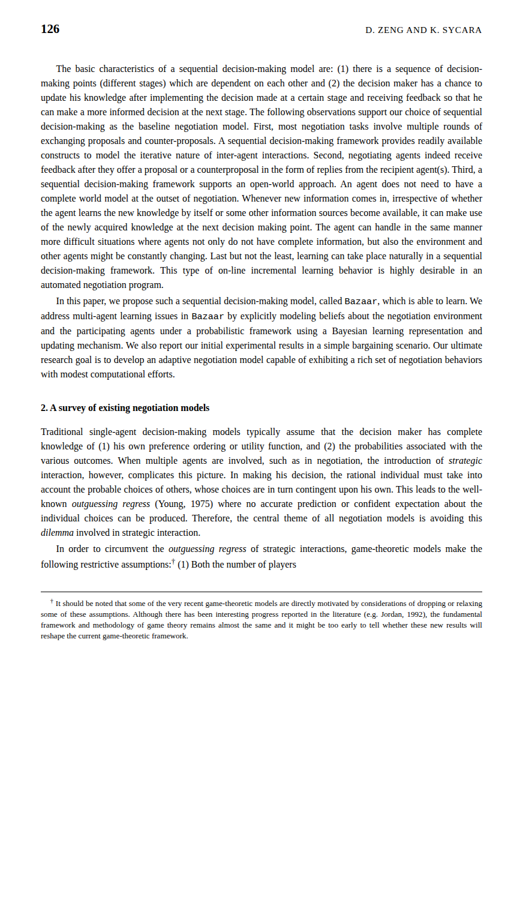126 D. ZENG AND K. SYCARA
The basic characteristics of a sequential decision-making model are: (1) there is a sequence of decision-making points (different stages) which are dependent on each other and (2) the decision maker has a chance to update his knowledge after implementing the decision made at a certain stage and receiving feedback so that he can make a more informed decision at the next stage. The following observations support our choice of sequential decision-making as the baseline negotiation model. First, most negotiation tasks involve multiple rounds of exchanging proposals and counter-proposals. A sequential decision-making framework provides readily available constructs to model the iterative nature of inter-agent interactions. Second, negotiating agents indeed receive feedback after they offer a proposal or a counterproposal in the form of replies from the recipient agent(s). Third, a sequential decision-making framework supports an open-world approach. An agent does not need to have a complete world model at the outset of negotiation. Whenever new information comes in, irrespective of whether the agent learns the new knowledge by itself or some other information sources become available, it can make use of the newly acquired knowledge at the next decision making point. The agent can handle in the same manner more difficult situations where agents not only do not have complete information, but also the environment and other agents might be constantly changing. Last but not the least, learning can take place naturally in a sequential decision-making framework. This type of on-line incremental learning behavior is highly desirable in an automated negotiation program.
In this paper, we propose such a sequential decision-making model, called Bazaar, which is able to learn. We address multi-agent learning issues in Bazaar by explicitly modeling beliefs about the negotiation environment and the participating agents under a probabilistic framework using a Bayesian learning representation and updating mechanism. We also report our initial experimental results in a simple bargaining scenario. Our ultimate research goal is to develop an adaptive negotiation model capable of exhibiting a rich set of negotiation behaviors with modest computational efforts.
2. A survey of existing negotiation models
Traditional single-agent decision-making models typically assume that the decision maker has complete knowledge of (1) his own preference ordering or utility function, and (2) the probabilities associated with the various outcomes. When multiple agents are involved, such as in negotiation, the introduction of strategic interaction, however, complicates this picture. In making his decision, the rational individual must take into account the probable choices of others, whose choices are in turn contingent upon his own. This leads to the well-known outguessing regress (Young, 1975) where no accurate prediction or confident expectation about the individual choices can be produced. Therefore, the central theme of all negotiation models is avoiding this dilemma involved in strategic interaction.
In order to circumvent the outguessing regress of strategic interactions, game-theoretic models make the following restrictive assumptions:† (1) Both the number of players
† It should be noted that some of the very recent game-theoretic models are directly motivated by considerations of dropping or relaxing some of these assumptions. Although there has been interesting progress reported in the literature (e.g. Jordan, 1992), the fundamental framework and methodology of game theory remains almost the same and it might be too early to tell whether these new results will reshape the current game-theoretic framework.